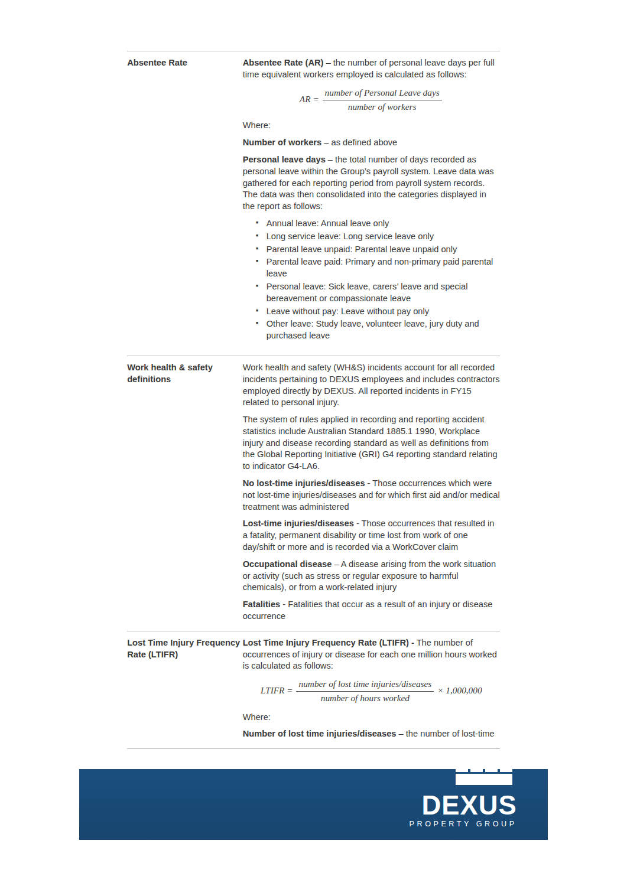| Absentee Rate | Absentee Rate (AR) – the number of personal leave days per full time equivalent workers employed is calculated as follows: AR = number of Personal Leave days number of workers Where: Number of workers – as defined above Personal leave days – the total number of days recorded as personal leave within the Group’s payroll system. Leave data was gathered for each reporting period from payroll system records. The data was then consolidated into the categories displayed in the report as follows: Annual leave: Annual leave only Long service leave: Long service leave only Parental leave unpaid: Parental leave unpaid only Parental leave paid: Primary and non-primary paid parental leave Personal leave: Sick leave, carers’ leave and special bereavement or compassionate leave Leave without pay: Leave without pay only Other leave: Study leave, volunteer leave, jury duty and purchased leave |
| Work health & safety definitions | Work health and safety (WH&S) incidents account for all recorded incidents pertaining to DEXUS employees and includes contractors employed directly by DEXUS. All reported incidents in FY15 related to personal injury. The system of rules applied in recording and reporting accident statistics include Australian Standard 1885.1 1990, Workplace injury and disease recording standard as well as definitions from the Global Reporting Initiative (GRI) G4 reporting standard relating to indicator G4-LA6. No lost-time injuries/diseases - Those occurrences which were not lost-time injuries/diseases and for which first aid and/or medical treatment was administered Lost-time injuries/diseases - Those occurrences that resulted in a fatality, permanent disability or time lost from work of one day/shift or more and is recorded via a WorkCover claim Occupational disease – A disease arising from the work situation or activity (such as stress or regular exposure to harmful chemicals), or from a work-related injury Fatalities - Fatalities that occur as a result of an injury or disease occurrence |
| Lost Time Injury Frequency Rate (LTIFR) | Lost Time Injury Frequency Rate (LTIFR) - The number of occurrences of injury or disease for each one million hours worked is calculated as follows: LTIFR = number of lost time injuries/diseases number of hours worked × 1,000,000 Where: Number of lost time injuries/diseases – the number of lost-time |
DEXUS
PROPERTY GROUP